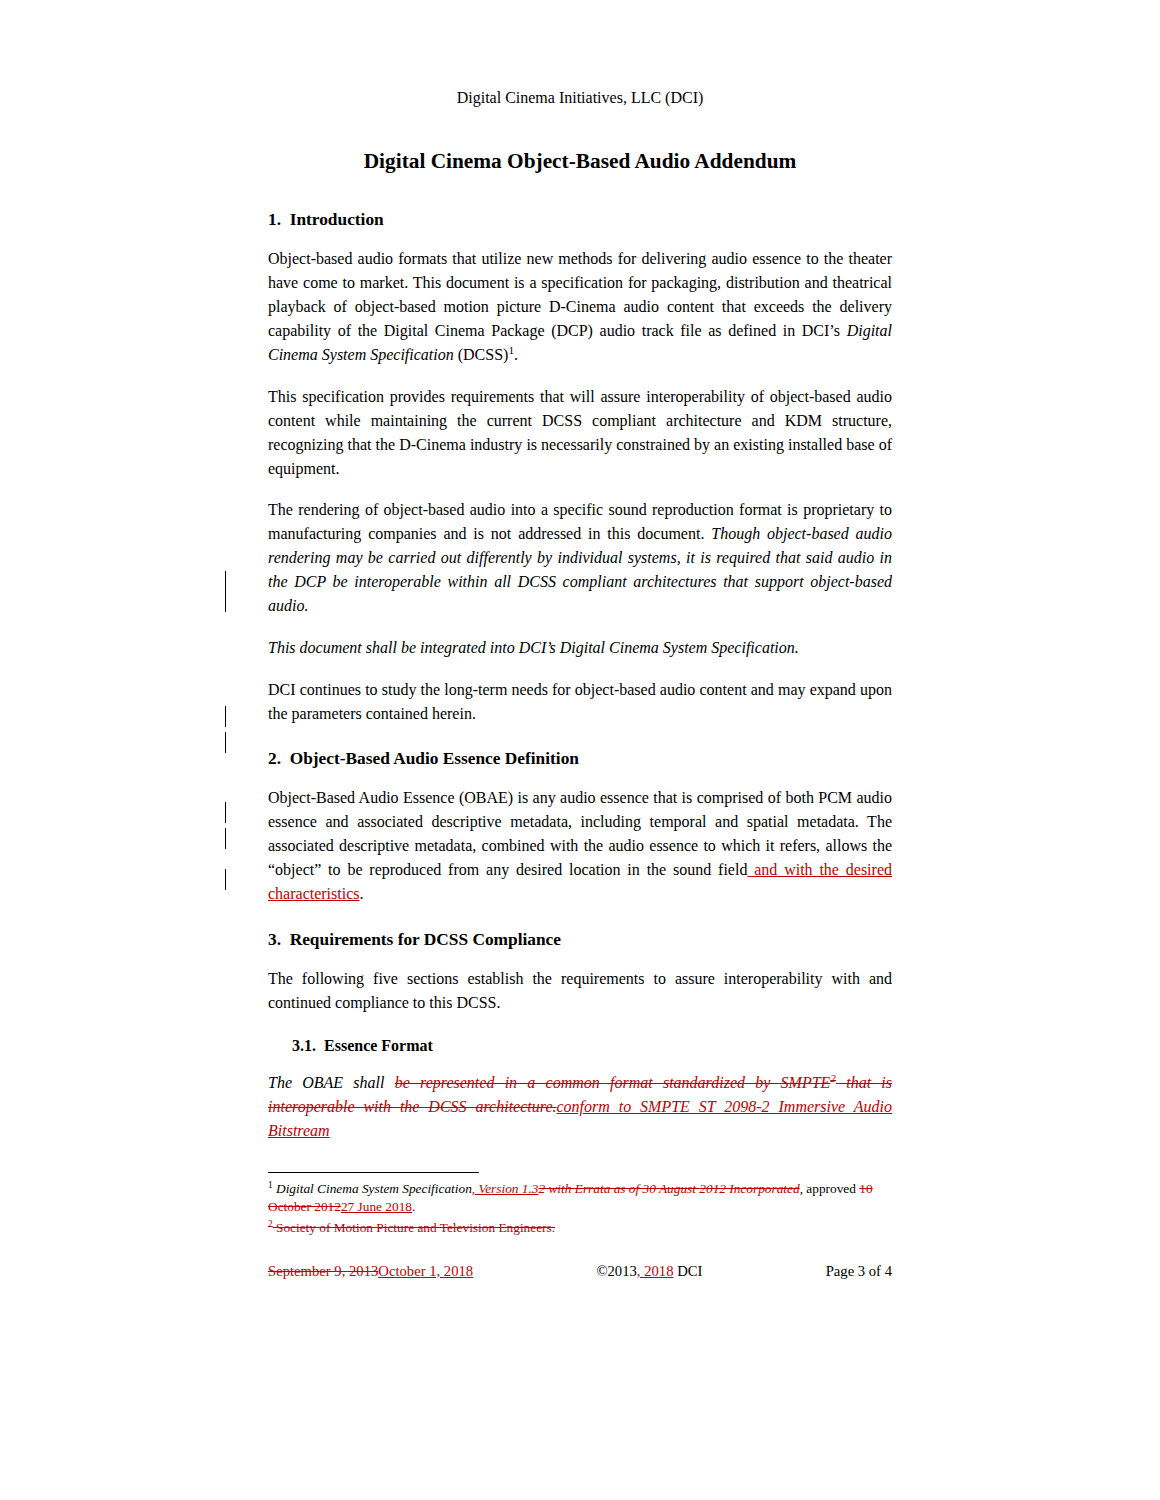Digital Cinema Initiatives, LLC (DCI)
Digital Cinema Object-Based Audio Addendum
1. Introduction
Object-based audio formats that utilize new methods for delivering audio essence to the theater have come to market. This document is a specification for packaging, distribution and theatrical playback of object-based motion picture D-Cinema audio content that exceeds the delivery capability of the Digital Cinema Package (DCP) audio track file as defined in DCI’s Digital Cinema System Specification (DCSS)1.
This specification provides requirements that will assure interoperability of object-based audio content while maintaining the current DCSS compliant architecture and KDM structure, recognizing that the D-Cinema industry is necessarily constrained by an existing installed base of equipment.
The rendering of object-based audio into a specific sound reproduction format is proprietary to manufacturing companies and is not addressed in this document. Though object-based audio rendering may be carried out differently by individual systems, it is required that said audio in the DCP be interoperable within all DCSS compliant architectures that support object-based audio.
This document shall be integrated into DCI’s Digital Cinema System Specification.
DCI continues to study the long-term needs for object-based audio content and may expand upon the parameters contained herein.
2. Object-Based Audio Essence Definition
Object-Based Audio Essence (OBAE) is any audio essence that is comprised of both PCM audio essence and associated descriptive metadata, including temporal and spatial metadata. The associated descriptive metadata, combined with the audio essence to which it refers, allows the “object” to be reproduced from any desired location in the sound field and with the desired characteristics.
3. Requirements for DCSS Compliance
The following five sections establish the requirements to assure interoperability with and continued compliance to this DCSS.
3.1. Essence Format
The OBAE shall be represented in a common format standardized by SMPTE2 that is interoperable with the DCSS architecture. conform to SMPTE ST 2098-2 Immersive Audio Bitstream
1 Digital Cinema System Specification, Version 1.32 with Errata as of 30 August 2012 Incorporated, approved 10 October 201227 June 2018.
2 Society of Motion Picture and Television Engineers.
September 9, 2013 October 1, 2018
©2013, 2018 DCI
Page 3 of 4